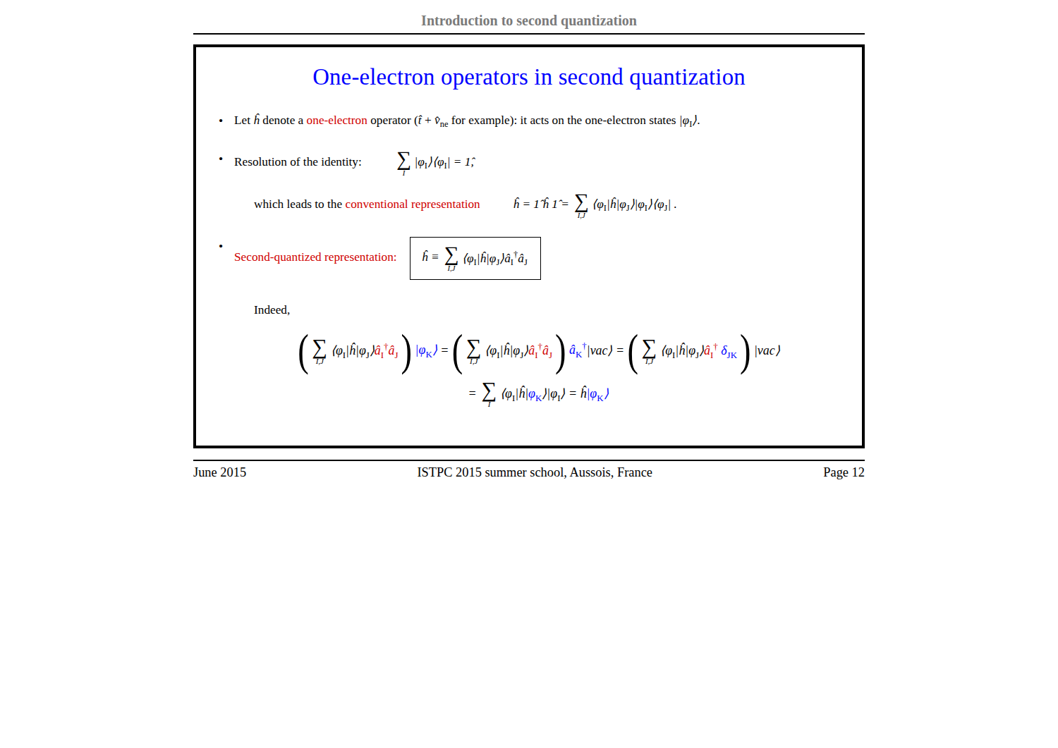Introduction to second quantization
One-electron operators in second quantization
Let ĥ denote a one-electron operator (t̂ + v̂ne for example): it acts on the one-electron states |φI⟩.
Resolution of the identity: ∑I |φI⟩⟨φI| = 1̂,
which leads to the conventional representation ĥ = 1̂ ĥ 1̂ = ∑I,J ⟨φI|ĥ|φJ⟩|φI⟩⟨φJ| .
Second-quantized representation: ĥ ≡ ∑I,J ⟨φI|ĥ|φJ⟩âI†âJ
Indeed,
( ∑I,J ⟨φI|ĥ|φJ⟩âI†âJ ) |φK⟩ = ( ∑I,J ⟨φI|ĥ|φJ⟩âI†âJ ) âK†|vac⟩ = ( ∑I,J ⟨φI|ĥ|φJ⟩âI† δJK ) |vac⟩
= ∑I ⟨φI|ĥ|φK⟩|φI⟩ = ĥ|φK⟩
June 2015
ISTPC 2015 summer school, Aussois, France
Page 12